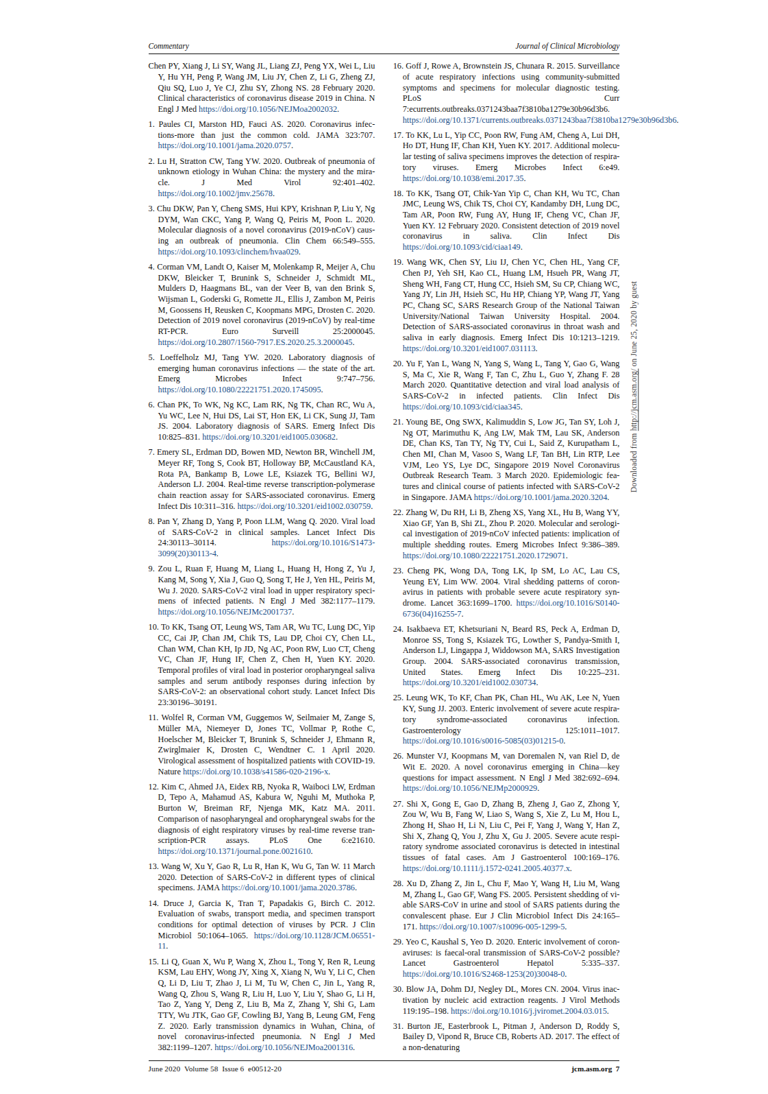Commentary
Journal of Clinical Microbiology
Downloaded from http://jcm.asm.org/ on June 25, 2020 by guest
Chen PY, Xiang J, Li SY, Wang JL, Liang ZJ, Peng YX, Wei L, Liu Y, Hu YH, Peng P, Wang JM, Liu JY, Chen Z, Li G, Zheng ZJ, Qiu SQ, Luo J, Ye CJ, Zhu SY, Zhong NS. 28 February 2020. Clinical characteristics of coronavirus disease 2019 in China. N Engl J Med https://doi.org/10.1056/NEJMoa2002032.
Paules CI, Marston HD, Fauci AS. 2020. Coronavirus infections-more than just the common cold. JAMA 323:707. https://doi.org/10.1001/jama.2020.0757.
Lu H, Stratton CW, Tang YW. 2020. Outbreak of pneumonia of unknown etiology in Wuhan China: the mystery and the miracle. J Med Virol 92:401–402. https://doi.org/10.1002/jmv.25678.
Chu DKW, Pan Y, Cheng SMS, Hui KPY, Krishnan P, Liu Y, Ng DYM, Wan CKC, Yang P, Wang Q, Peiris M, Poon L. 2020. Molecular diagnosis of a novel coronavirus (2019-nCoV) causing an outbreak of pneumonia. Clin Chem 66:549–555. https://doi.org/10.1093/clinchem/hvaa029.
Corman VM, Landt O, Kaiser M, Molenkamp R, Meijer A, Chu DKW, Bleicker T, Brunink S, Schneider J, Schmidt ML, Mulders D, Haagmans BL, van der Veer B, van den Brink S, Wijsman L, Goderski G, Romette JL, Ellis J, Zambon M, Peiris M, Goossens H, Reusken C, Koopmans MPG, Drosten C. 2020. Detection of 2019 novel coronavirus (2019-nCoV) by real-time RT-PCR. Euro Surveill 25:2000045. https://doi.org/10.2807/1560-7917.ES.2020.25.3.2000045.
Loeffelholz MJ, Tang YW. 2020. Laboratory diagnosis of emerging human coronavirus infections — the state of the art. Emerg Microbes Infect 9:747–756. https://doi.org/10.1080/22221751.2020.1745095.
Chan PK, To WK, Ng KC, Lam RK, Ng TK, Chan RC, Wu A, Yu WC, Lee N, Hui DS, Lai ST, Hon EK, Li CK, Sung JJ, Tam JS. 2004. Laboratory diagnosis of SARS. Emerg Infect Dis 10:825–831. https://doi.org/10.3201/eid1005.030682.
Emery SL, Erdman DD, Bowen MD, Newton BR, Winchell JM, Meyer RF, Tong S, Cook BT, Holloway BP, McCaustland KA, Rota PA, Bankamp B, Lowe LE, Ksiazek TG, Bellini WJ, Anderson LJ. 2004. Real-time reverse transcription-polymerase chain reaction assay for SARS-associated coronavirus. Emerg Infect Dis 10:311–316. https://doi.org/10.3201/eid1002.030759.
Pan Y, Zhang D, Yang P, Poon LLM, Wang Q. 2020. Viral load of SARS-CoV-2 in clinical samples. Lancet Infect Dis 24:30113–30114. https://doi.org/10.1016/S1473-3099(20)30113-4.
Zou L, Ruan F, Huang M, Liang L, Huang H, Hong Z, Yu J, Kang M, Song Y, Xia J, Guo Q, Song T, He J, Yen HL, Peiris M, Wu J. 2020. SARS-CoV-2 viral load in upper respiratory specimens of infected patients. N Engl J Med 382:1177–1179. https://doi.org/10.1056/NEJMc2001737.
To KK, Tsang OT, Leung WS, Tam AR, Wu TC, Lung DC, Yip CC, Cai JP, Chan JM, Chik TS, Lau DP, Choi CY, Chen LL, Chan WM, Chan KH, Ip JD, Ng AC, Poon RW, Luo CT, Cheng VC, Chan JF, Hung IF, Chen Z, Chen H, Yuen KY. 2020. Temporal profiles of viral load in posterior oropharyngeal saliva samples and serum antibody responses during infection by SARS-CoV-2: an observational cohort study. Lancet Infect Dis 23:30196–30191.
Wolfel R, Corman VM, Guggemos W, Seilmaier M, Zange S, Müller MA, Niemeyer D, Jones TC, Vollmar P, Rothe C, Hoelscher M, Bleicker T, Brunink S, Schneider J, Ehmann R, Zwirglmaier K, Drosten C, Wendtner C. 1 April 2020. Virological assessment of hospitalized patients with COVID-19. Nature https://doi.org/10.1038/s41586-020-2196-x.
Kim C, Ahmed JA, Eidex RB, Nyoka R, Waiboci LW, Erdman D, Tepo A, Mahamud AS, Kabura W, Nguhi M, Muthoka P, Burton W, Breiman RF, Njenga MK, Katz MA. 2011. Comparison of nasopharyngeal and oropharyngeal swabs for the diagnosis of eight respiratory viruses by real-time reverse transcription-PCR assays. PLoS One 6:e21610. https://doi.org/10.1371/journal.pone.0021610.
Wang W, Xu Y, Gao R, Lu R, Han K, Wu G, Tan W. 11 March 2020. Detection of SARS-CoV-2 in different types of clinical specimens. JAMA https://doi.org/10.1001/jama.2020.3786.
Druce J, Garcia K, Tran T, Papadakis G, Birch C. 2012. Evaluation of swabs, transport media, and specimen transport conditions for optimal detection of viruses by PCR. J Clin Microbiol 50:1064–1065. https://doi.org/10.1128/JCM.06551-11.
Li Q, Guan X, Wu P, Wang X, Zhou L, Tong Y, Ren R, Leung KSM, Lau EHY, Wong JY, Xing X, Xiang N, Wu Y, Li C, Chen Q, Li D, Liu T, Zhao J, Li M, Tu W, Chen C, Jin L, Yang R, Wang Q, Zhou S, Wang R, Liu H, Luo Y, Liu Y, Shao G, Li H, Tao Z, Yang Y, Deng Z, Liu B, Ma Z, Zhang Y, Shi G, Lam TTY, Wu JTK, Gao GF, Cowling BJ, Yang B, Leung GM, Feng Z. 2020. Early transmission dynamics in Wuhan, China, of novel coronavirus-infected pneumonia. N Engl J Med 382:1199–1207. https://doi.org/10.1056/NEJMoa2001316.
Goff J, Rowe A, Brownstein JS, Chunara R. 2015. Surveillance of acute respiratory infections using community-submitted symptoms and specimens for molecular diagnostic testing. PLoS Curr 7:ecurrents.outbreaks.0371243baa7f3810ba1279e30b96d3b6. https://doi.org/10.1371/currents.outbreaks.0371243baa7f3810ba1279e30b96d3b6.
To KK, Lu L, Yip CC, Poon RW, Fung AM, Cheng A, Lui DH, Ho DT, Hung IF, Chan KH, Yuen KY. 2017. Additional molecular testing of saliva specimens improves the detection of respiratory viruses. Emerg Microbes Infect 6:e49. https://doi.org/10.1038/emi.2017.35.
To KK, Tsang OT, Chik-Yan Yip C, Chan KH, Wu TC, Chan JMC, Leung WS, Chik TS, Choi CY, Kandamby DH, Lung DC, Tam AR, Poon RW, Fung AY, Hung IF, Cheng VC, Chan JF, Yuen KY. 12 February 2020. Consistent detection of 2019 novel coronavirus in saliva. Clin Infect Dis https://doi.org/10.1093/cid/ciaa149.
Wang WK, Chen SY, Liu IJ, Chen YC, Chen HL, Yang CF, Chen PJ, Yeh SH, Kao CL, Huang LM, Hsueh PR, Wang JT, Sheng WH, Fang CT, Hung CC, Hsieh SM, Su CP, Chiang WC, Yang JY, Lin JH, Hsieh SC, Hu HP, Chiang YP, Wang JT, Yang PC, Chang SC, SARS Research Group of the National Taiwan University/National Taiwan University Hospital. 2004. Detection of SARS-associated coronavirus in throat wash and saliva in early diagnosis. Emerg Infect Dis 10:1213–1219. https://doi.org/10.3201/eid1007.031113.
Yu F, Yan L, Wang N, Yang S, Wang L, Tang Y, Gao G, Wang S, Ma C, Xie R, Wang F, Tan C, Zhu L, Guo Y, Zhang F. 28 March 2020. Quantitative detection and viral load analysis of SARS-CoV-2 in infected patients. Clin Infect Dis https://doi.org/10.1093/cid/ciaa345.
Young BE, Ong SWX, Kalimuddin S, Low JG, Tan SY, Loh J, Ng OT, Marimuthu K, Ang LW, Mak TM, Lau SK, Anderson DE, Chan KS, Tan TY, Ng TY, Cui L, Said Z, Kurupatham L, Chen MI, Chan M, Vasoo S, Wang LF, Tan BH, Lin RTP, Lee VJM, Leo YS, Lye DC, Singapore 2019 Novel Coronavirus Outbreak Research Team. 3 March 2020. Epidemiologic features and clinical course of patients infected with SARS-CoV-2 in Singapore. JAMA https://doi.org/10.1001/jama.2020.3204.
Zhang W, Du RH, Li B, Zheng XS, Yang XL, Hu B, Wang YY, Xiao GF, Yan B, Shi ZL, Zhou P. 2020. Molecular and serological investigation of 2019-nCoV infected patients: implication of multiple shedding routes. Emerg Microbes Infect 9:386–389. https://doi.org/10.1080/22221751.2020.1729071.
Cheng PK, Wong DA, Tong LK, Ip SM, Lo AC, Lau CS, Yeung EY, Lim WW. 2004. Viral shedding patterns of coronavirus in patients with probable severe acute respiratory syndrome. Lancet 363:1699–1700. https://doi.org/10.1016/S0140-6736(04)16255-7.
Isakbaeva ET, Khetsuriani N, Beard RS, Peck A, Erdman D, Monroe SS, Tong S, Ksiazek TG, Lowther S, Pandya-Smith I, Anderson LJ, Lingappa J, Widdowson MA, SARS Investigation Group. 2004. SARS-associated coronavirus transmission, United States. Emerg Infect Dis 10:225–231. https://doi.org/10.3201/eid1002.030734.
Leung WK, To KF, Chan PK, Chan HL, Wu AK, Lee N, Yuen KY, Sung JJ. 2003. Enteric involvement of severe acute respiratory syndrome-associated coronavirus infection. Gastroenterology 125:1011–1017. https://doi.org/10.1016/s0016-5085(03)01215-0.
Munster VJ, Koopmans M, van Doremalen N, van Riel D, de Wit E. 2020. A novel coronavirus emerging in China—key questions for impact assessment. N Engl J Med 382:692–694. https://doi.org/10.1056/NEJMp2000929.
Shi X, Gong E, Gao D, Zhang B, Zheng J, Gao Z, Zhong Y, Zou W, Wu B, Fang W, Liao S, Wang S, Xie Z, Lu M, Hou L, Zhong H, Shao H, Li N, Liu C, Pei F, Yang J, Wang Y, Han Z, Shi X, Zhang Q, You J, Zhu X, Gu J. 2005. Severe acute respiratory syndrome associated coronavirus is detected in intestinal tissues of fatal cases. Am J Gastroenterol 100:169–176. https://doi.org/10.1111/j.1572-0241.2005.40377.x.
Xu D, Zhang Z, Jin L, Chu F, Mao Y, Wang H, Liu M, Wang M, Zhang L, Gao GF, Wang FS. 2005. Persistent shedding of viable SARS-CoV in urine and stool of SARS patients during the convalescent phase. Eur J Clin Microbiol Infect Dis 24:165–171. https://doi.org/10.1007/s10096-005-1299-5.
Yeo C, Kaushal S, Yeo D. 2020. Enteric involvement of coronaviruses: is faecal-oral transmission of SARS-CoV-2 possible? Lancet Gastroenterol Hepatol 5:335–337. https://doi.org/10.1016/S2468-1253(20)30048-0.
Blow JA, Dohm DJ, Negley DL, Mores CN. 2004. Virus inactivation by nucleic acid extraction reagents. J Virol Methods 119:195–198. https://doi.org/10.1016/j.jviromet.2004.03.015.
Burton JE, Easterbrook L, Pitman J, Anderson D, Roddy S, Bailey D, Vipond R, Bruce CB, Roberts AD. 2017. The effect of a non-denaturing
June 2020 Volume 58 Issue 6 e00512-20
jcm.asm.org 7